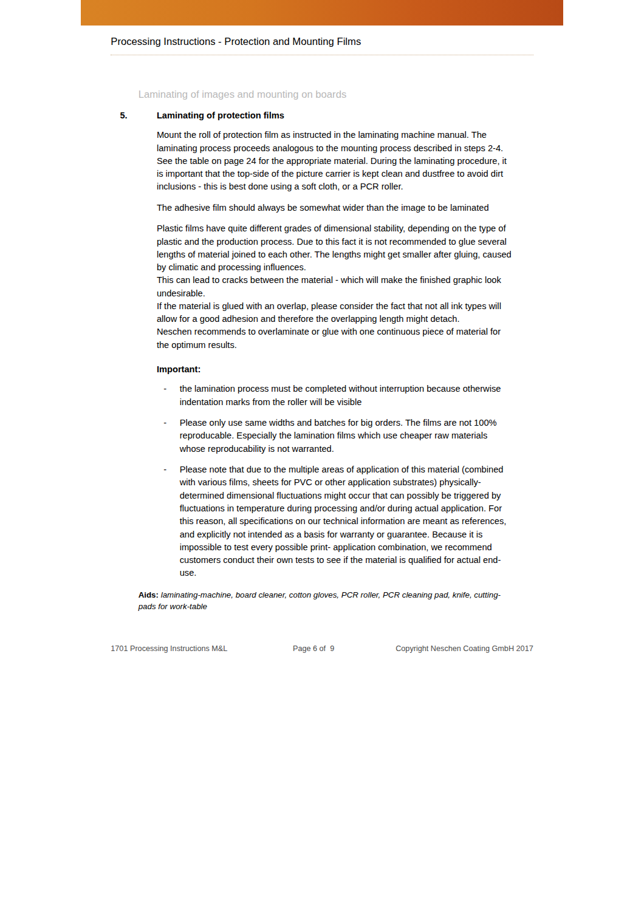Processing Instructions - Protection and Mounting Films
Laminating of images and mounting on boards
5. Laminating of protection films
Mount the roll of protection film as instructed in the laminating machine manual. The laminating process proceeds analogous to the mounting process described in steps 2-4. See the table on page 24 for the appropriate material. During the laminating procedure, it is important that the top-side of the picture carrier is kept clean and dustfree to avoid dirt inclusions - this is best done using a soft cloth, or a PCR roller.
The adhesive film should always be somewhat wider than the image to be laminated
Plastic films have quite different grades of dimensional stability, depending on the type of plastic and the production process. Due to this fact it is not recommended to glue several lengths of material joined to each other. The lengths might get smaller after gluing, caused by climatic and processing influences.
This can lead to cracks between the material - which will make the finished graphic look undesirable.
If the material is glued with an overlap, please consider the fact that not all ink types will allow for a good adhesion and therefore the overlapping length might detach.
Neschen recommends to overlaminate or glue with one continuous piece of material for the optimum results.
Important:
the lamination process must be completed without interruption because otherwise indentation marks from the roller will be visible
Please only use same widths and batches for big orders. The films are not 100% reproducable. Especially the lamination films which use cheaper raw materials whose reproducability is not warranted.
Please note that due to the multiple areas of application of this material (combined with various films, sheets for PVC or other application substrates) physically-determined dimensional fluctuations might occur that can possibly be triggered by fluctuations in temperature during processing and/or during actual application. For this reason, all specifications on our technical information are meant as references, and explicitly not intended as a basis for warranty or guarantee. Because it is impossible to test every possible print- application combination, we recommend customers conduct their own tests to see if the material is qualified for actual end-use.
Aids: laminating-machine, board cleaner, cotton gloves, PCR roller, PCR cleaning pad, knife, cutting-pads for work-table
| 1701 Processing Instructions M&L | Page 6 of 9 | Copyright Neschen Coating GmbH 2017 |